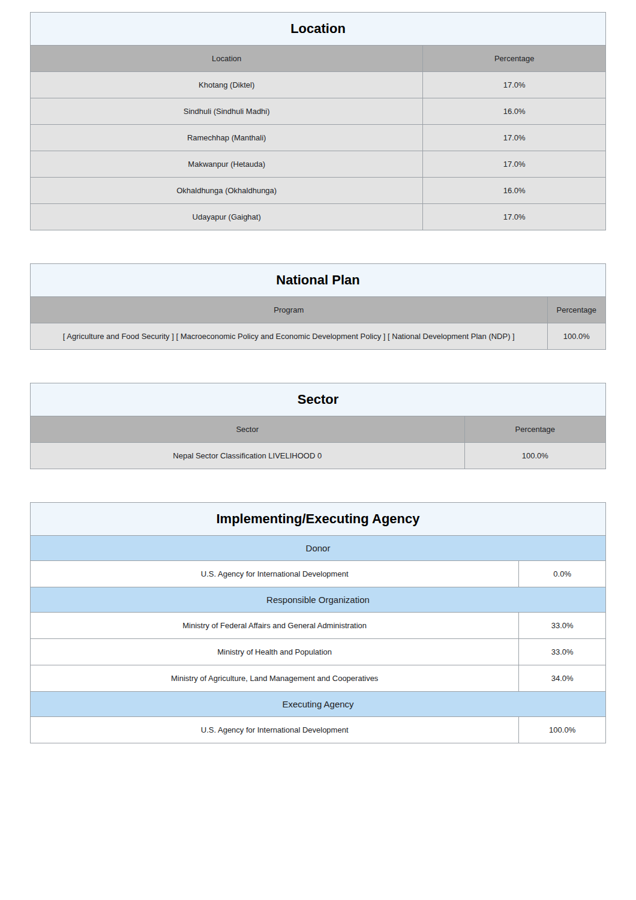Location
| Location | Percentage |
| --- | --- |
| Khotang (Diktel) | 17.0% |
| Sindhuli (Sindhuli Madhi) | 16.0% |
| Ramechhap (Manthali) | 17.0% |
| Makwanpur (Hetauda) | 17.0% |
| Okhaldhunga (Okhaldhunga) | 16.0% |
| Udayapur (Gaighat) | 17.0% |
National Plan
| Program | Percentage |
| --- | --- |
| [ Agriculture and Food Security ] [ Macroeconomic Policy and Economic Development Policy ] [ National Development Plan (NDP) ] | 100.0% |
Sector
| Sector | Percentage |
| --- | --- |
| Nepal Sector Classification LIVELIHOOD 0 | 100.0% |
Implementing/Executing Agency
| Donor |
| --- |
| U.S. Agency for International Development | 0.0% |
| Responsible Organization |
| Ministry of Federal Affairs and General Administration | 33.0% |
| Ministry of Health and Population | 33.0% |
| Ministry of Agriculture, Land Management and Cooperatives | 34.0% |
| Executing Agency |
| U.S. Agency for International Development | 100.0% |